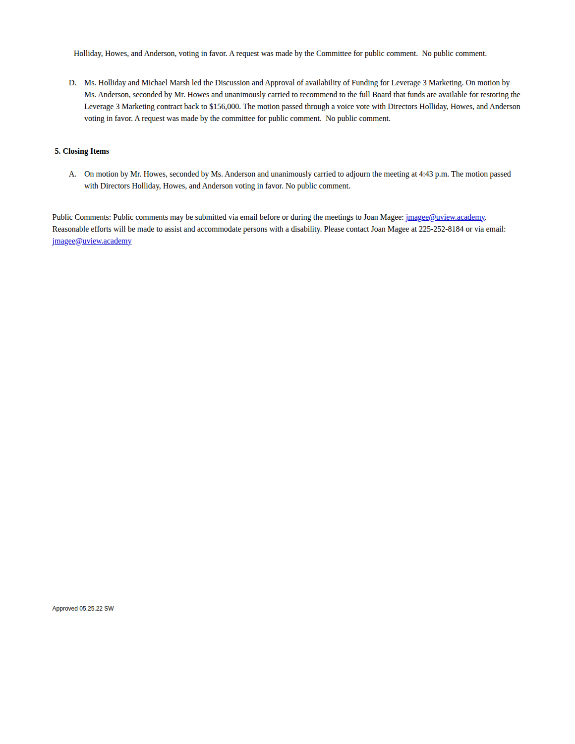Holliday, Howes, and Anderson, voting in favor. A request was made by the Committee for public comment. No public comment.
Ms. Holliday and Michael Marsh led the Discussion and Approval of availability of Funding for Leverage 3 Marketing. On motion by Ms. Anderson, seconded by Mr. Howes and unanimously carried to recommend to the full Board that funds are available for restoring the Leverage 3 Marketing contract back to $156,000. The motion passed through a voice vote with Directors Holliday, Howes, and Anderson voting in favor. A request was made by the committee for public comment. No public comment.
5. Closing Items
On motion by Mr. Howes, seconded by Ms. Anderson and unanimously carried to adjourn the meeting at 4:43 p.m. The motion passed with Directors Holliday, Howes, and Anderson voting in favor. No public comment.
Public Comments: Public comments may be submitted via email before or during the meetings to Joan Magee: jmagee@uview.academy.
Reasonable efforts will be made to assist and accommodate persons with a disability. Please contact Joan Magee at 225-252-8184 or via email: jmagee@uview.academy
Approved 05.25.22 SW